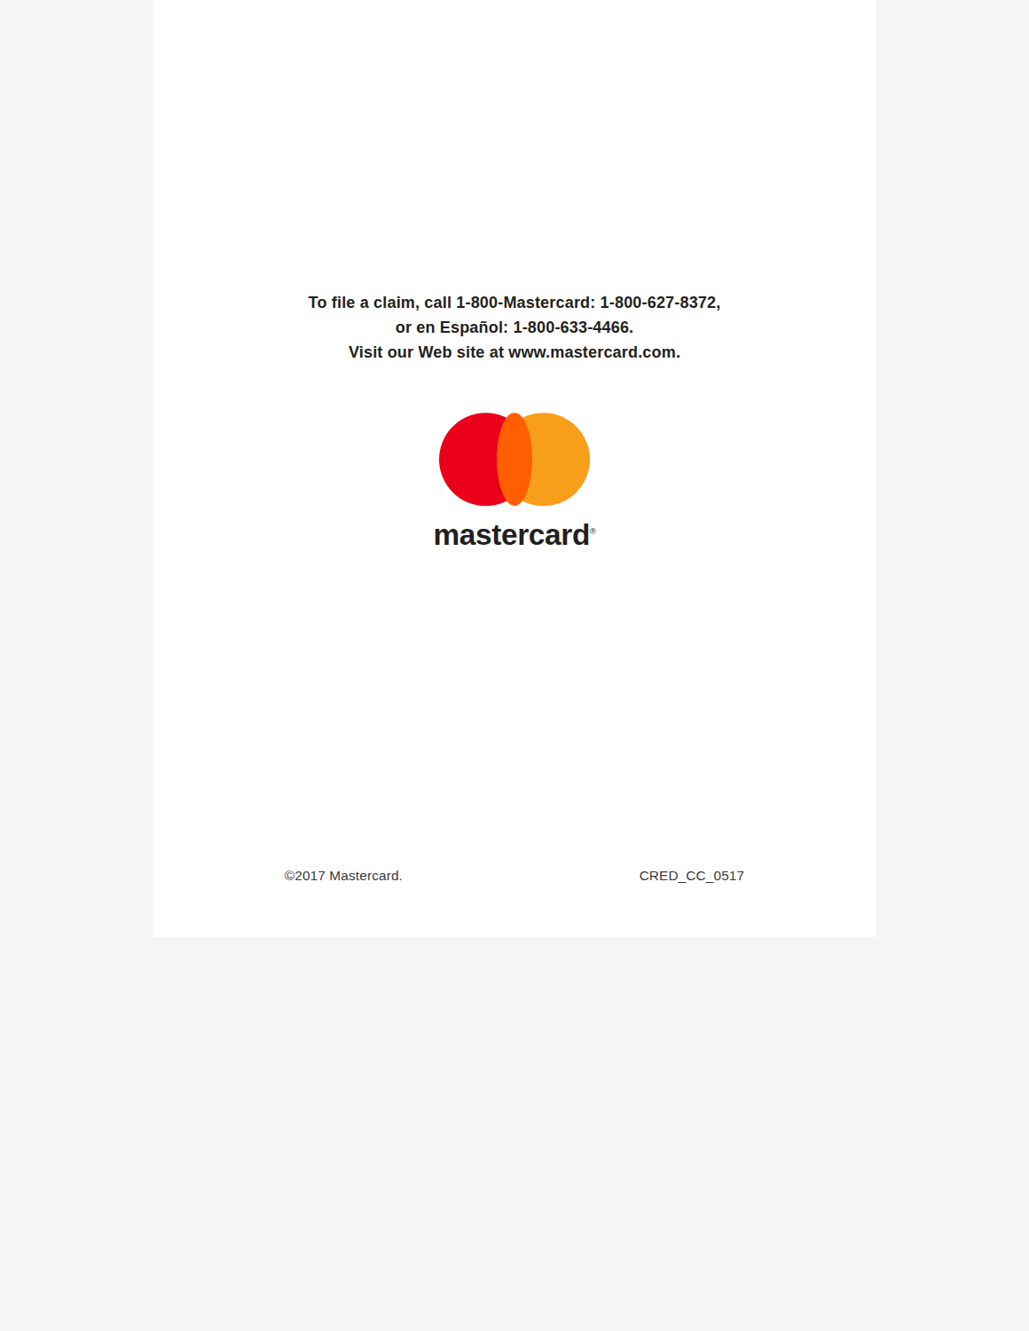To file a claim, call 1-800-Mastercard: 1-800-627-8372,
or en Español: 1-800-633-4466.
Visit our Web site at www.mastercard.com.
mastercard®
©2017 Mastercard. CRED_CC_0517